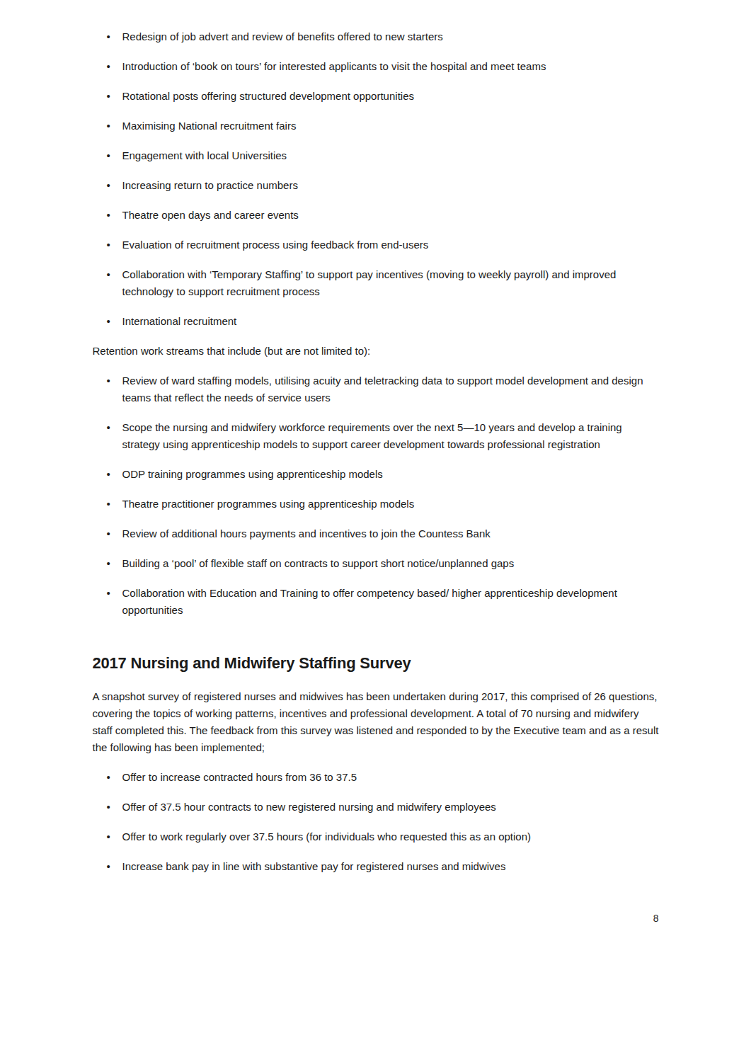Redesign of job advert and review of benefits offered to new starters
Introduction of ‘book on tours’ for interested applicants to visit the hospital and meet teams
Rotational posts offering structured development opportunities
Maximising National recruitment fairs
Engagement with local Universities
Increasing return to practice numbers
Theatre open days and career events
Evaluation of recruitment process using feedback from end-users
Collaboration with ‘Temporary Staffing’ to support pay incentives (moving to weekly payroll) and improved technology to support recruitment process
International recruitment
Retention work streams that include (but are not limited to):
Review of ward staffing models, utilising acuity and teletracking data to support model development and design teams that reflect the needs of service users
Scope the nursing and midwifery workforce requirements over the next 5—10 years and develop a training strategy using apprenticeship models to support career development towards professional registration
ODP training programmes using apprenticeship models
Theatre practitioner programmes using apprenticeship models
Review of additional hours payments and incentives to join the Countess Bank
Building a ‘pool’ of flexible staff on contracts to support short notice/unplanned gaps
Collaboration with Education and Training to offer competency based/ higher apprenticeship development opportunities
2017 Nursing and Midwifery Staffing Survey
A snapshot survey of registered nurses and midwives has been undertaken during 2017, this comprised of 26 questions, covering the topics of working patterns, incentives and professional development. A total of 70 nursing and midwifery staff completed this. The feedback from this survey was listened and responded to by the Executive team and as a result the following has been implemented;
Offer to increase contracted hours from 36 to 37.5
Offer of 37.5 hour contracts to new registered nursing and midwifery employees
Offer to work regularly over 37.5 hours (for individuals who requested this as an option)
Increase bank pay in line with substantive pay for registered nurses and midwives
8